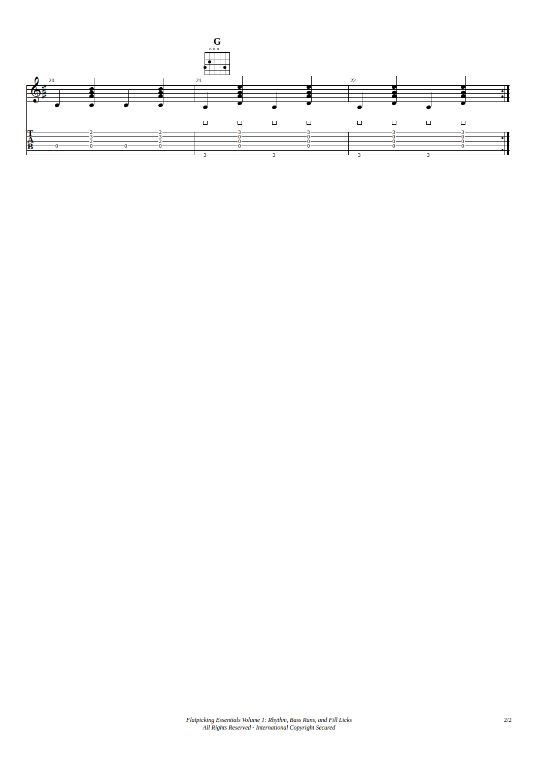G
ooo
20
21
22
𝄞
♯
♯
T
A
B
0
2
3
2
0
0
2
3
2
0
3
3
0
0
0
3
3
0
0
0
3
3
0
0
0
3
3
0
0
0
Flatpicking Essentials Volume 1: Rhythm, Bass Runs, and Fill Licks
All Rights Reserved - International Copyright Secured
2/2